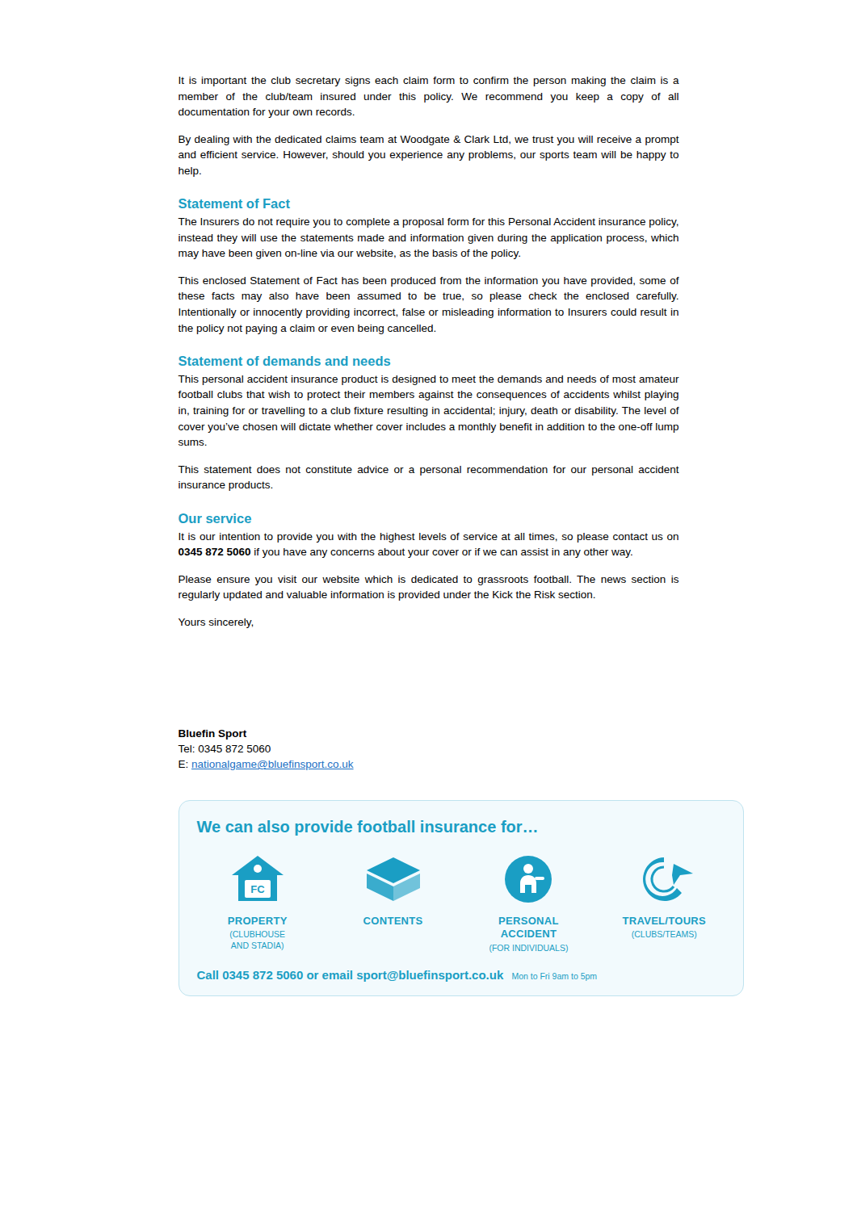It is important the club secretary signs each claim form to confirm the person making the claim is a member of the club/team insured under this policy. We recommend you keep a copy of all documentation for your own records.
By dealing with the dedicated claims team at Woodgate & Clark Ltd, we trust you will receive a prompt and efficient service. However, should you experience any problems, our sports team will be happy to help.
Statement of Fact
The Insurers do not require you to complete a proposal form for this Personal Accident insurance policy, instead they will use the statements made and information given during the application process, which may have been given on-line via our website, as the basis of the policy.
This enclosed Statement of Fact has been produced from the information you have provided, some of these facts may also have been assumed to be true, so please check the enclosed carefully. Intentionally or innocently providing incorrect, false or misleading information to Insurers could result in the policy not paying a claim or even being cancelled.
Statement of demands and needs
This personal accident insurance product is designed to meet the demands and needs of most amateur football clubs that wish to protect their members against the consequences of accidents whilst playing in, training for or travelling to a club fixture resulting in accidental; injury, death or disability. The level of cover you’ve chosen will dictate whether cover includes a monthly benefit in addition to the one-off lump sums.
This statement does not constitute advice or a personal recommendation for our personal accident insurance products.
Our service
It is our intention to provide you with the highest levels of service at all times, so please contact us on 0345 872 5060 if you have any concerns about your cover or if we can assist in any other way.
Please ensure you visit our website which is dedicated to grassroots football. The news section is regularly updated and valuable information is provided under the Kick the Risk section.
Yours sincerely,
Bluefin Sport
Tel: 0345 872 5060
E: nationalgame@bluefinsport.co.uk
We can also provide football insurance for…
FC
PROPERTY
(CLUBHOUSE
AND STADIA)
CONTENTS
PERSONAL
ACCIDENT
(FOR INDIVIDUALS)
TRAVEL/TOURS
(CLUBS/TEAMS)
Call 0345 872 5060 or email sport@bluefinsport.co.uk Mon to Fri 9am to 5pm